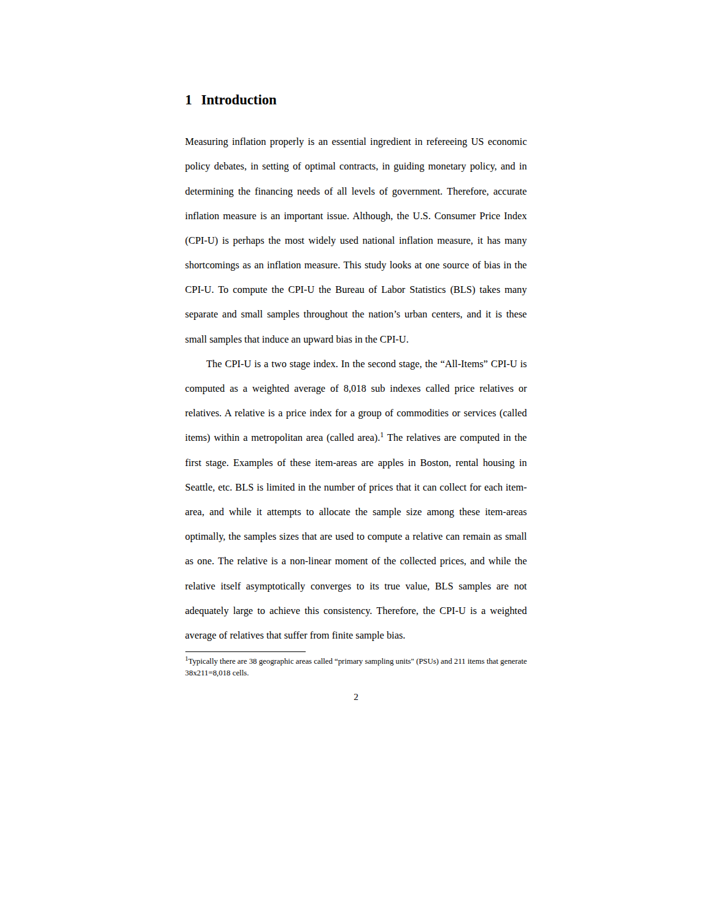1 Introduction
Measuring inflation properly is an essential ingredient in refereeing US economic policy debates, in setting of optimal contracts, in guiding monetary policy, and in determining the financing needs of all levels of government. Therefore, accurate inflation measure is an important issue. Although, the U.S. Consumer Price Index (CPI-U) is perhaps the most widely used national inflation measure, it has many shortcomings as an inflation measure. This study looks at one source of bias in the CPI-U. To compute the CPI-U the Bureau of Labor Statistics (BLS) takes many separate and small samples throughout the nation’s urban centers, and it is these small samples that induce an upward bias in the CPI-U.
The CPI-U is a two stage index. In the second stage, the “All-Items” CPI-U is computed as a weighted average of 8,018 sub indexes called price relatives or relatives. A relative is a price index for a group of commodities or services (called items) within a metropolitan area (called area).1 The relatives are computed in the first stage. Examples of these item-areas are apples in Boston, rental housing in Seattle, etc. BLS is limited in the number of prices that it can collect for each item-area, and while it attempts to allocate the sample size among these item-areas optimally, the samples sizes that are used to compute a relative can remain as small as one. The relative is a non-linear moment of the collected prices, and while the relative itself asymptotically converges to its true value, BLS samples are not adequately large to achieve this consistency. Therefore, the CPI-U is a weighted average of relatives that suffer from finite sample bias.
1Typically there are 38 geographic areas called “primary sampling units" (PSUs) and 211 items that generate 38x211=8,018 cells.
2